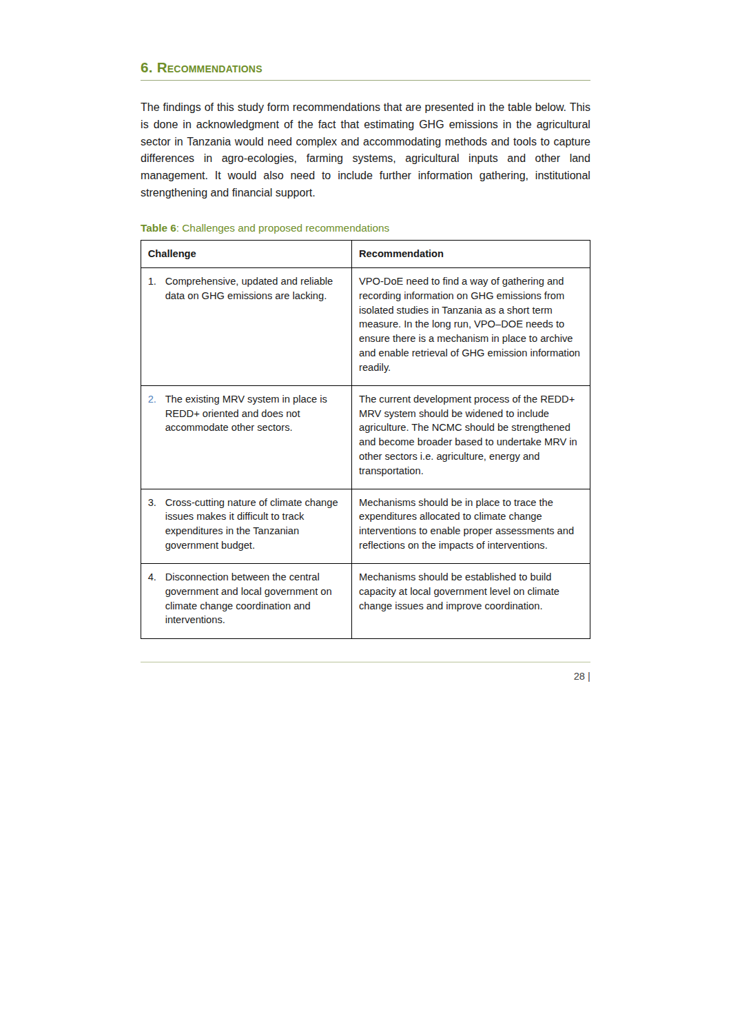6. Recommendations
The findings of this study form recommendations that are presented in the table below. This is done in acknowledgment of the fact that estimating GHG emissions in the agricultural sector in Tanzania would need complex and accommodating methods and tools to capture differences in agro-ecologies, farming systems, agricultural inputs and other land management. It would also need to include further information gathering, institutional strengthening and financial support.
Table 6: Challenges and proposed recommendations
| Challenge | Recommendation |
| --- | --- |
| 1. Comprehensive, updated and reliable data on GHG emissions are lacking. | VPO-DoE need to find a way of gathering and recording information on GHG emissions from isolated studies in Tanzania as a short term measure. In the long run, VPO–DOE needs to ensure there is a mechanism in place to archive and enable retrieval of GHG emission information readily. |
| 2. The existing MRV system in place is REDD+ oriented and does not accommodate other sectors. | The current development process of the REDD+ MRV system should be widened to include agriculture. The NCMC should be strengthened and become broader based to undertake MRV in other sectors i.e. agriculture, energy and transportation. |
| 3. Cross-cutting nature of climate change issues makes it difficult to track expenditures in the Tanzanian government budget. | Mechanisms should be in place to trace the expenditures allocated to climate change interventions to enable proper assessments and reflections on the impacts of interventions. |
| 4. Disconnection between the central government and local government on climate change coordination and interventions. | Mechanisms should be established to build capacity at local government level on climate change issues and improve coordination. |
28 |